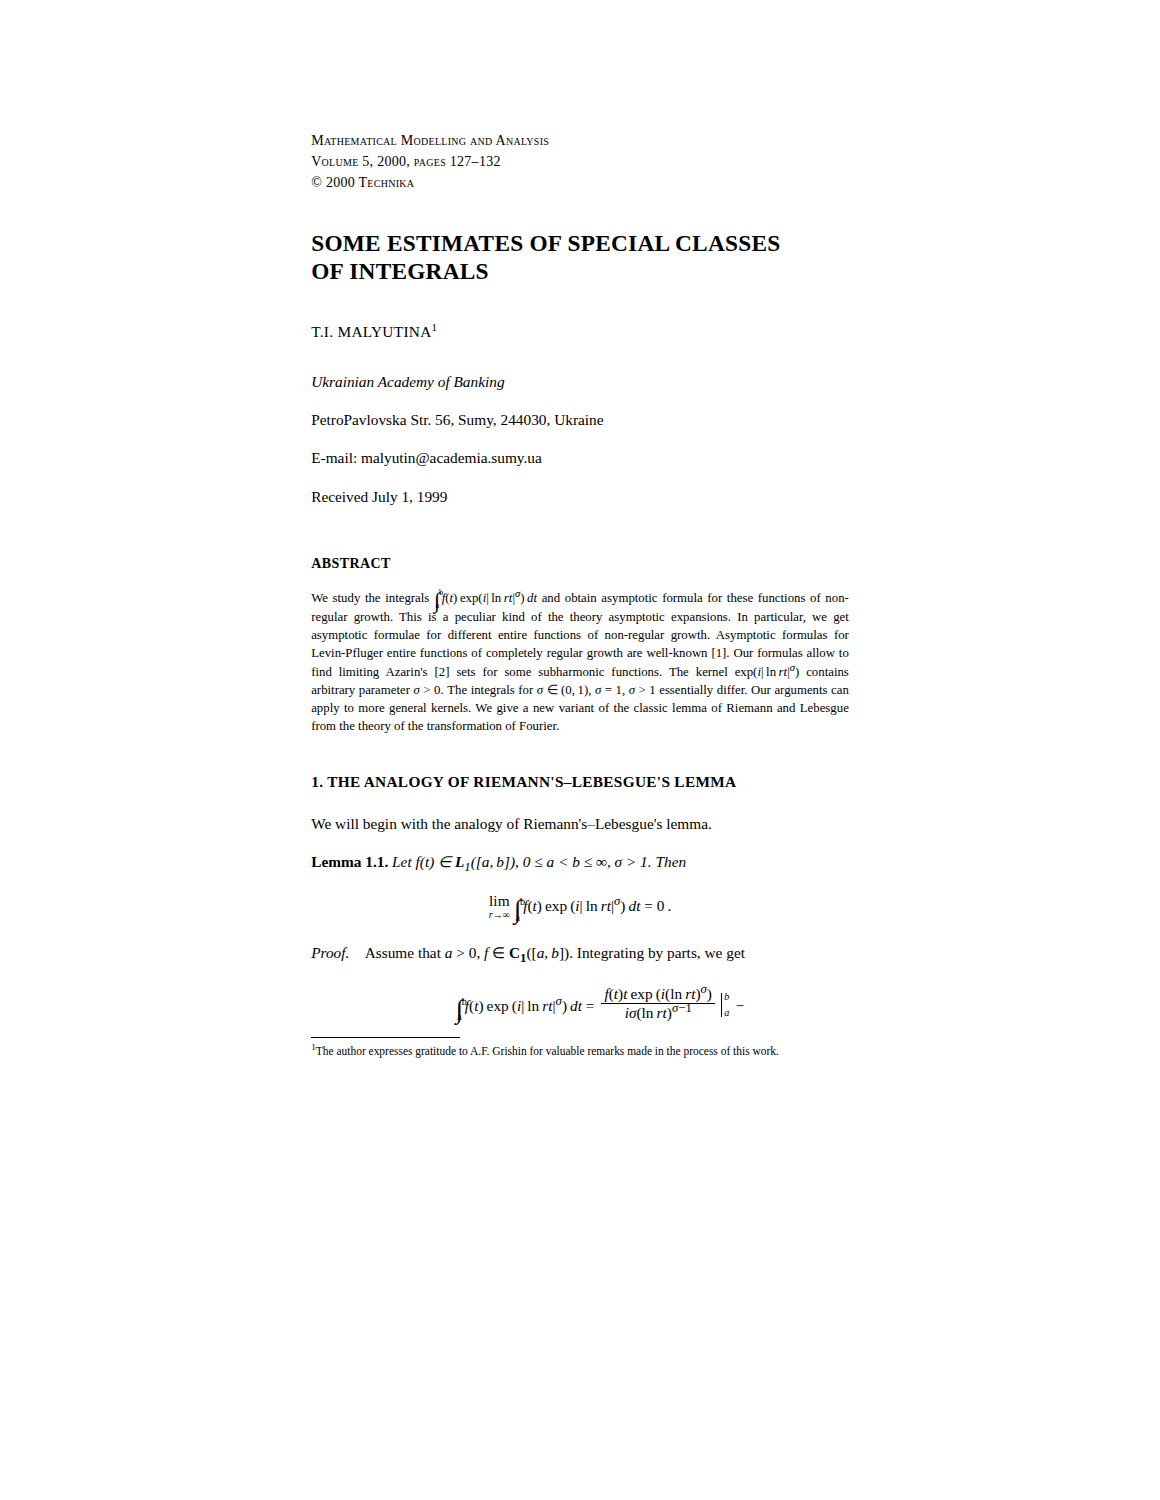Mathematical Modelling and Analysis Volume 5, 2000, pages 127–132 © 2000 Technika
SOME ESTIMATES OF SPECIAL CLASSES
OF INTEGRALS
T.I. MALYUTINA1
Ukrainian Academy of Banking
PetroPavlovska Str. 56, Sumy, 244030, Ukraine
E-mail: malyutin@academia.sumy.ua
Received July 1, 1999
ABSTRACT
We study the integrals ∫ba f(t) exp(i| ln rt|σ) dt and obtain asymptotic formula for these functions of non-regular growth. This is a peculiar kind of the theory asymptotic expansions. In particular, we get asymptotic formulae for different entire functions of non-regular growth. Asymptotic formulas for Levin-Pfluger entire functions of completely regular growth are well-known [1]. Our formulas allow to find limiting Azarin's [2] sets for some subharmonic functions. The kernel exp(i| ln rt|σ) contains arbitrary parameter σ > 0. The integrals for σ ∈ (0, 1), σ = 1, σ > 1 essentially differ. Our arguments can apply to more general kernels. We give a new variant of the classic lemma of Riemann and Lebesgue from the theory of the transformation of Fourier.
1. THE ANALOGY OF RIEMANN'S–LEBESGUE'S LEMMA
We will begin with the analogy of Riemann's–Lebesgue's lemma.
Lemma 1.1. Let f(t) ∈ L1([a, b]), 0 ≤ a < b ≤ ∞, σ > 1. Then
lim r→∞∫ba f(t) exp (i| ln rt|σ) dt = 0 .
Proof. Assume that a > 0, f ∈ C1([a, b]). Integrating by parts, we get
∫ba f(t) exp (i| ln rt|σ) dt = f(t)t exp (i(ln rt)σ) iσ(ln rt)σ−1 ba −
1The author expresses gratitude to A.F. Grishin for valuable remarks made in the process of this work.